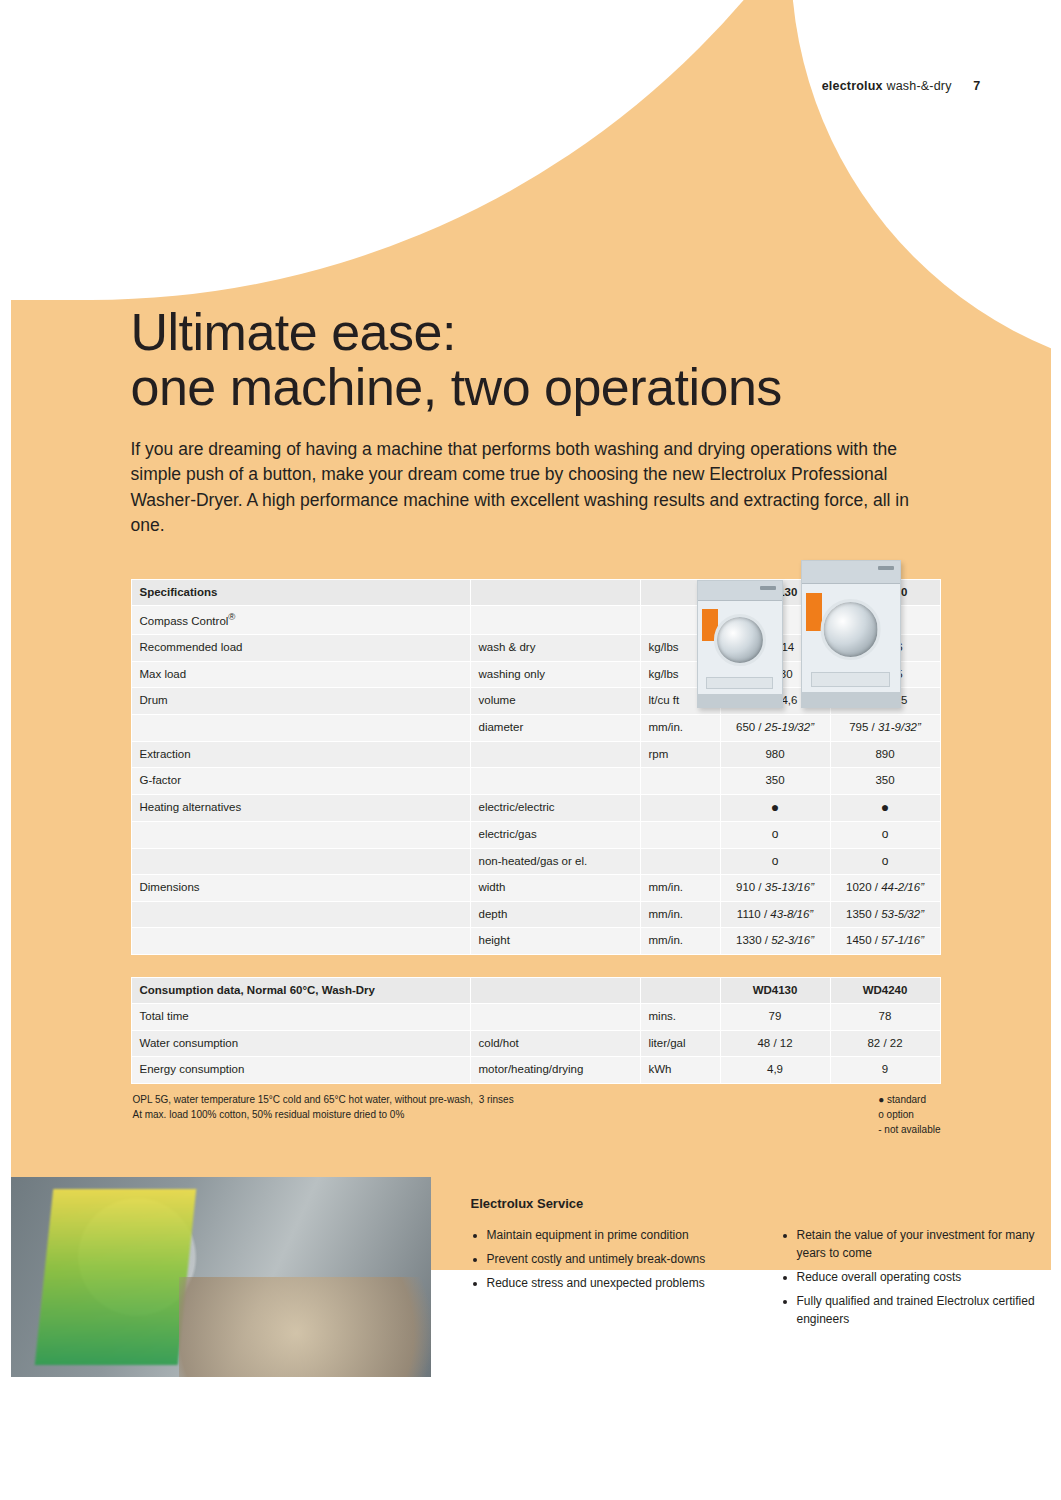electrolux wash-&-dry 7
Ultimate ease:
one machine, two operations
If you are dreaming of having a machine that performs both washing and drying operations with the simple push of a button, make your dream come true by choosing the new Electrolux Professional Washer-Dryer. A high performance machine with excellent washing results and extracting force, all in one.
| Specifications | | | WD4130 | WD4240 |
| --- | --- | --- | --- | --- |
| Compass Control ® | | | ● | ● |
| Recommended load | wash & dry | kg/lbs | 6,5 / 14 | 12 / 26 |
| Max load | washing only | kg/lbs | 14 / 30 | 27 / 55 |
| Drum | volume | lt/cu ft | 130 / 4,6 | 240 / 8,5 |
| | diameter | mm/in. | 650 / 25-19/32” | 795 / 31-9/32” |
| Extraction | | rpm | 980 | 890 |
| G-factor | | | 350 | 350 |
| Heating alternatives | electric/electric | | ● | ● |
| | electric/gas | | o | o |
| | non-heated/gas or el. | | o | o |
| Dimensions | width | mm/in. | 910 / 35-13/16” | 1020 / 44-2/16” |
| | depth | mm/in. | 1110 / 43-8/16” | 1350 / 53-5/32” |
| | height | mm/in. | 1330 / 52-3/16” | 1450 / 57-1/16” |
| Consumption data, Normal 60°C, Wash-Dry | | | WD4130 | WD4240 |
| --- | --- | --- | --- | --- |
| Total time | | mins. | 79 | 78 |
| Water consumption | cold/hot | liter/gal | 48 / 12 | 82 / 22 |
| Energy consumption | motor/heating/drying | kWh | 4,9 | 9 |
OPL 5G, water temperature 15°C cold and 65°C hot water, without pre-wash, 3 rinses
At max. load 100% cotton, 50% residual moisture dried to 0%
● standard
o option
- not available
Electrolux Service
Maintain equipment in prime condition
Prevent costly and untimely break-downs
Reduce stress and unexpected problems
Retain the value of your investment for many years to come
Reduce overall operating costs
Fully qualified and trained Electrolux certified engineers